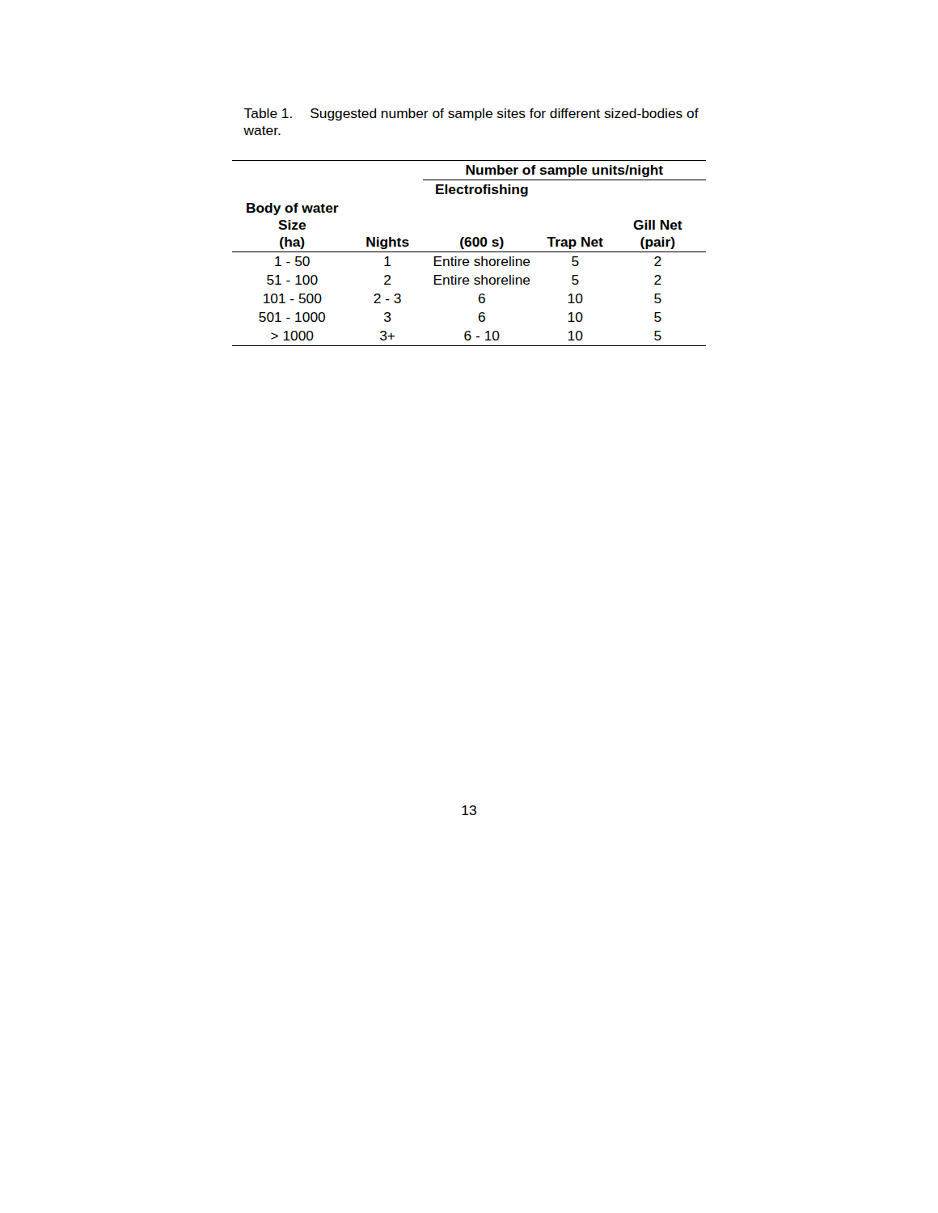Table 1. Suggested number of sample sites for different sized-bodies of water.
| | | Number of sample units/night |
| --- | --- | --- |
| | | Electrofishing | | |
| Body of water Size (ha) | Nights | (600 s) | Trap Net | Gill Net (pair) |
| 1 - 50 | 1 | Entire shoreline | 5 | 2 |
| 51 - 100 | 2 | Entire shoreline | 5 | 2 |
| 101 - 500 | 2 - 3 | 6 | 10 | 5 |
| 501 - 1000 | 3 | 6 | 10 | 5 |
| > 1000 | 3+ | 6 - 10 | 10 | 5 |
13